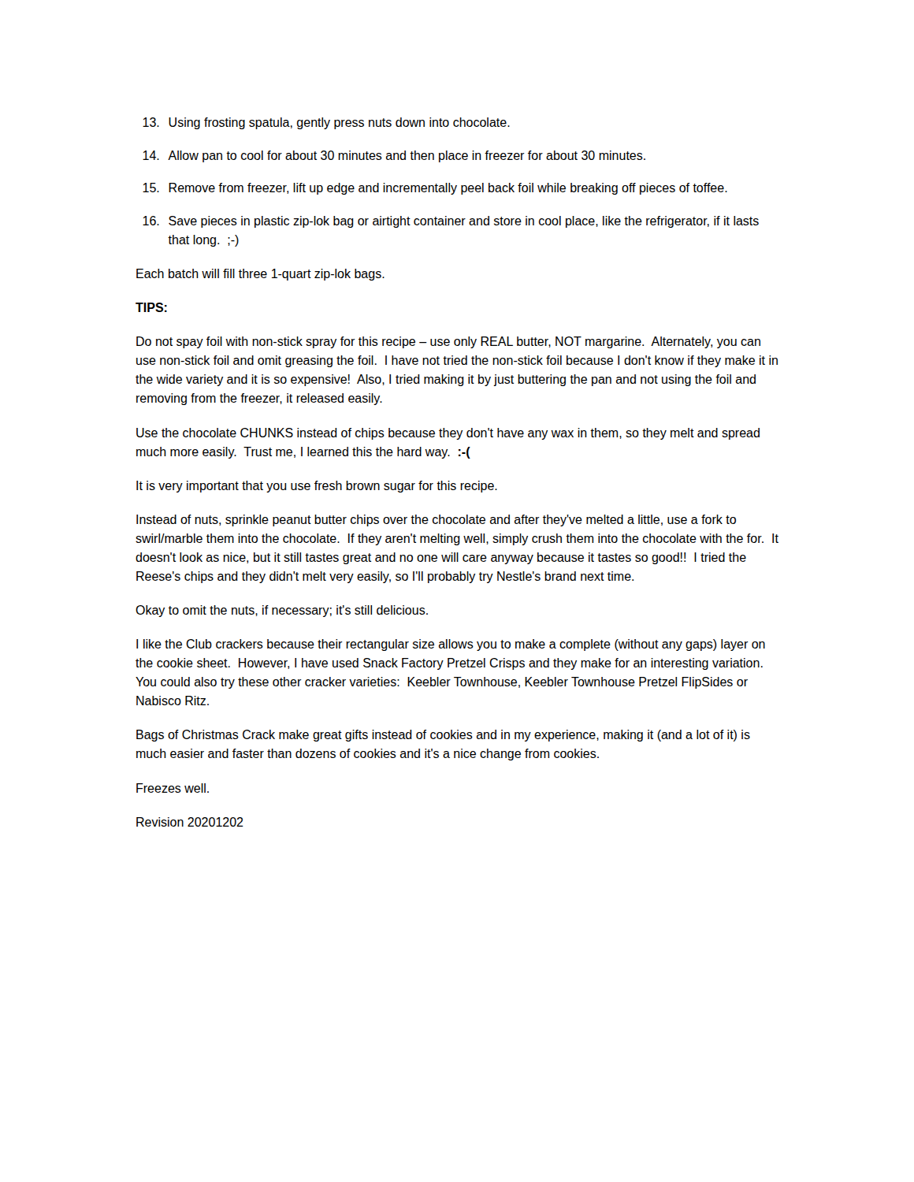Using frosting spatula, gently press nuts down into chocolate.
Allow pan to cool for about 30 minutes and then place in freezer for about 30 minutes.
Remove from freezer, lift up edge and incrementally peel back foil while breaking off pieces of toffee.
Save pieces in plastic zip-lok bag or airtight container and store in cool place, like the refrigerator, if it lasts that long. ;-)
Each batch will fill three 1-quart zip-lok bags.
TIPS:
Do not spay foil with non-stick spray for this recipe – use only REAL butter, NOT margarine. Alternately, you can use non-stick foil and omit greasing the foil. I have not tried the non-stick foil because I don't know if they make it in the wide variety and it is so expensive! Also, I tried making it by just buttering the pan and not using the foil and removing from the freezer, it released easily.
Use the chocolate CHUNKS instead of chips because they don't have any wax in them, so they melt and spread much more easily. Trust me, I learned this the hard way. :-(
It is very important that you use fresh brown sugar for this recipe.
Instead of nuts, sprinkle peanut butter chips over the chocolate and after they've melted a little, use a fork to swirl/marble them into the chocolate. If they aren't melting well, simply crush them into the chocolate with the for. It doesn't look as nice, but it still tastes great and no one will care anyway because it tastes so good!! I tried the Reese's chips and they didn't melt very easily, so I'll probably try Nestle's brand next time.
Okay to omit the nuts, if necessary; it's still delicious.
I like the Club crackers because their rectangular size allows you to make a complete (without any gaps) layer on the cookie sheet. However, I have used Snack Factory Pretzel Crisps and they make for an interesting variation. You could also try these other cracker varieties: Keebler Townhouse, Keebler Townhouse Pretzel FlipSides or Nabisco Ritz.
Bags of Christmas Crack make great gifts instead of cookies and in my experience, making it (and a lot of it) is much easier and faster than dozens of cookies and it's a nice change from cookies.
Freezes well.
Revision 20201202